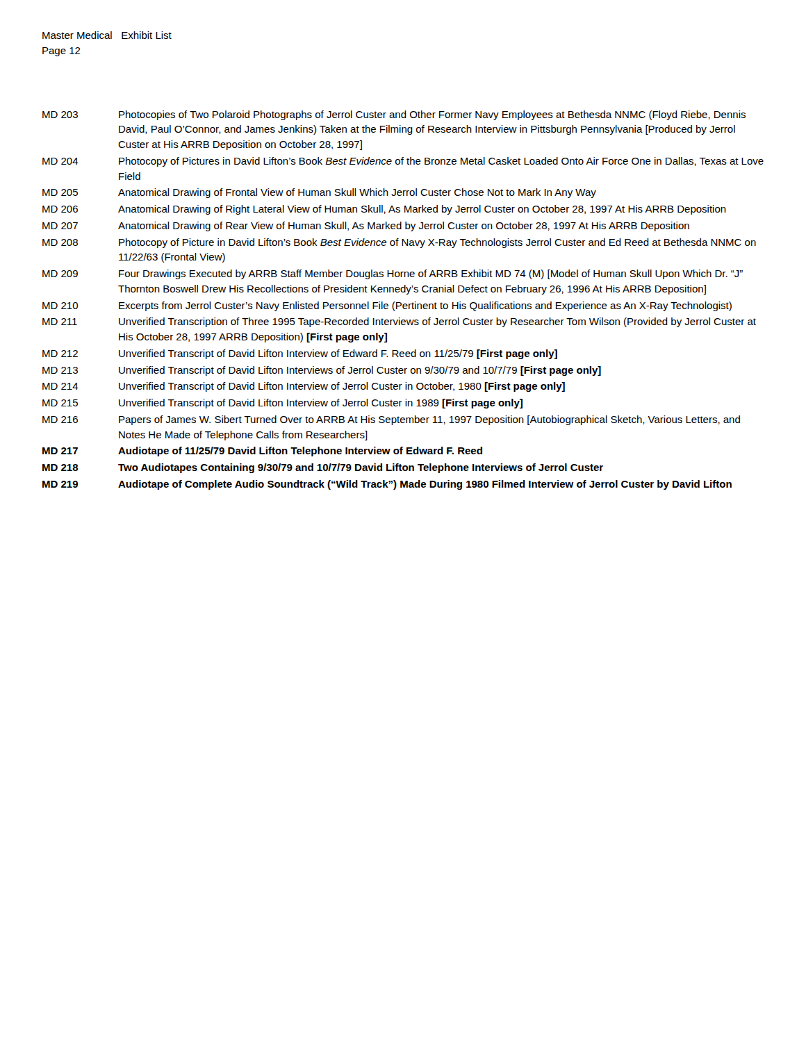Master Medical Exhibit List
Page 12
| MD 203 | Photocopies of Two Polaroid Photographs of Jerrol Custer and Other Former Navy Employees at Bethesda NNMC (Floyd Riebe, Dennis David, Paul O’Connor, and James Jenkins) Taken at the Filming of Research Interview in Pittsburgh Pennsylvania [Produced by Jerrol Custer at His ARRB Deposition on October 28, 1997] |
| MD 204 | Photocopy of Pictures in David Lifton’s Book Best Evidence of the Bronze Metal Casket Loaded Onto Air Force One in Dallas, Texas at Love Field |
| MD 205 | Anatomical Drawing of Frontal View of Human Skull Which Jerrol Custer Chose Not to Mark In Any Way |
| MD 206 | Anatomical Drawing of Right Lateral View of Human Skull, As Marked by Jerrol Custer on October 28, 1997 At His ARRB Deposition |
| MD 207 | Anatomical Drawing of Rear View of Human Skull, As Marked by Jerrol Custer on October 28, 1997 At His ARRB Deposition |
| MD 208 | Photocopy of Picture in David Lifton’s Book Best Evidence of Navy X-Ray Technologists Jerrol Custer and Ed Reed at Bethesda NNMC on 11/22/63 (Frontal View) |
| MD 209 | Four Drawings Executed by ARRB Staff Member Douglas Horne of ARRB Exhibit MD 74 (M) [Model of Human Skull Upon Which Dr. “J” Thornton Boswell Drew His Recollections of President Kennedy’s Cranial Defect on February 26, 1996 At His ARRB Deposition] |
| MD 210 | Excerpts from Jerrol Custer’s Navy Enlisted Personnel File (Pertinent to His Qualifications and Experience as An X-Ray Technologist) |
| MD 211 | Unverified Transcription of Three 1995 Tape-Recorded Interviews of Jerrol Custer by Researcher Tom Wilson (Provided by Jerrol Custer at His October 28, 1997 ARRB Deposition) [First page only] |
| MD 212 | Unverified Transcript of David Lifton Interview of Edward F. Reed on 11/25/79 [First page only] |
| MD 213 | Unverified Transcript of David Lifton Interviews of Jerrol Custer on 9/30/79 and 10/7/79 [First page only] |
| MD 214 | Unverified Transcript of David Lifton Interview of Jerrol Custer in October, 1980 [First page only] |
| MD 215 | Unverified Transcript of David Lifton Interview of Jerrol Custer in 1989 [First page only] |
| MD 216 | Papers of James W. Sibert Turned Over to ARRB At His September 11, 1997 Deposition [Autobiographical Sketch, Various Letters, and Notes He Made of Telephone Calls from Researchers] |
| MD 217 | Audiotape of 11/25/79 David Lifton Telephone Interview of Edward F. Reed |
| MD 218 | Two Audiotapes Containing 9/30/79 and 10/7/79 David Lifton Telephone Interviews of Jerrol Custer |
| MD 219 | Audiotape of Complete Audio Soundtrack (“Wild Track”) Made During 1980 Filmed Interview of Jerrol Custer by David Lifton |